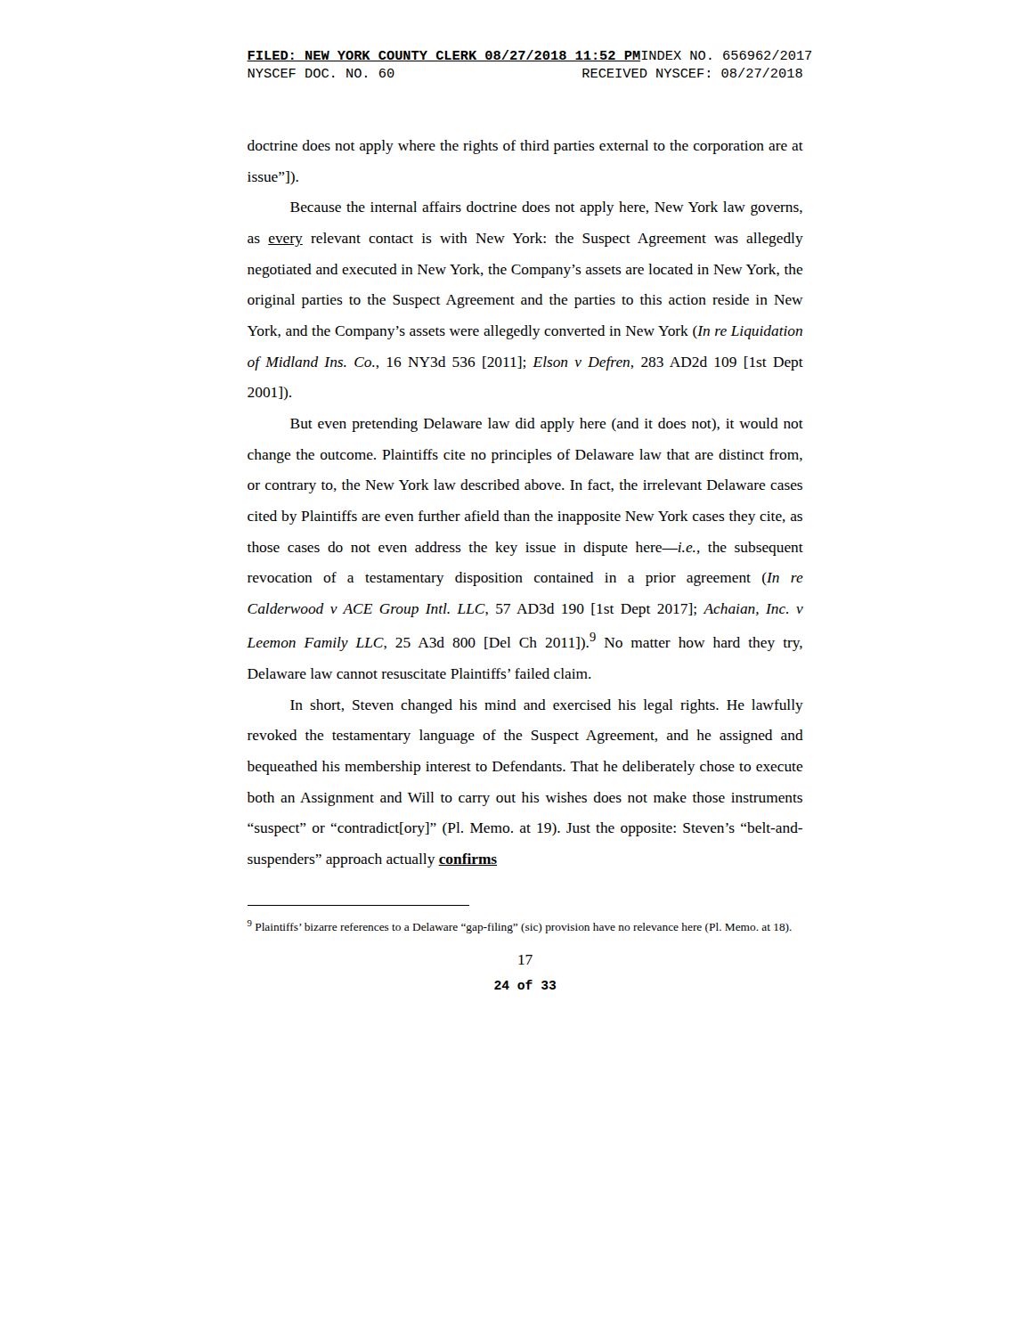FILED: NEW YORK COUNTY CLERK 08/27/2018 11:52 PM INDEX NO. 656962/2017
NYSCEF DOC. NO. 60 RECEIVED NYSCEF: 08/27/2018
doctrine does not apply where the rights of third parties external to the corporation are at issue”]).
Because the internal affairs doctrine does not apply here, New York law governs, as every relevant contact is with New York: the Suspect Agreement was allegedly negotiated and executed in New York, the Company’s assets are located in New York, the original parties to the Suspect Agreement and the parties to this action reside in New York, and the Company’s assets were allegedly converted in New York (In re Liquidation of Midland Ins. Co., 16 NY3d 536 [2011]; Elson v Defren, 283 AD2d 109 [1st Dept 2001]).
But even pretending Delaware law did apply here (and it does not), it would not change the outcome. Plaintiffs cite no principles of Delaware law that are distinct from, or contrary to, the New York law described above. In fact, the irrelevant Delaware cases cited by Plaintiffs are even further afield than the inapposite New York cases they cite, as those cases do not even address the key issue in dispute here—i.e., the subsequent revocation of a testamentary disposition contained in a prior agreement (In re Calderwood v ACE Group Intl. LLC, 57 AD3d 190 [1st Dept 2017]; Achaian, Inc. v Leemon Family LLC, 25 A3d 800 [Del Ch 2011]).9 No matter how hard they try, Delaware law cannot resuscitate Plaintiffs’ failed claim.
In short, Steven changed his mind and exercised his legal rights. He lawfully revoked the testamentary language of the Suspect Agreement, and he assigned and bequeathed his membership interest to Defendants. That he deliberately chose to execute both an Assignment and Will to carry out his wishes does not make those instruments “suspect” or “contradict[ory]” (Pl. Memo. at 19). Just the opposite: Steven’s “belt-and-suspenders” approach actually confirms
9 Plaintiffs’ bizarre references to a Delaware “gap-filing” (sic) provision have no relevance here (Pl. Memo. at 18).
17
24 of 33